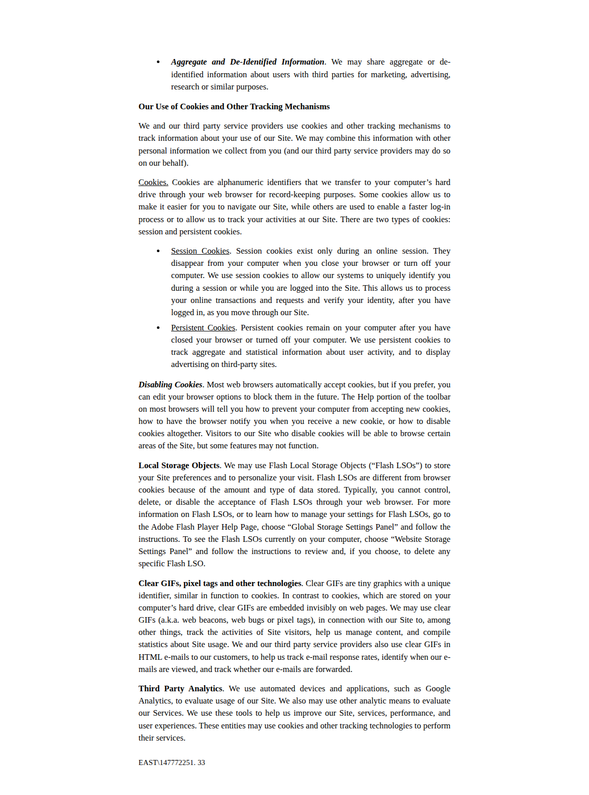Aggregate and De-Identified Information. We may share aggregate or de-identified information about users with third parties for marketing, advertising, research or similar purposes.
Our Use of Cookies and Other Tracking Mechanisms
We and our third party service providers use cookies and other tracking mechanisms to track information about your use of our Site. We may combine this information with other personal information we collect from you (and our third party service providers may do so on our behalf).
Cookies. Cookies are alphanumeric identifiers that we transfer to your computer’s hard drive through your web browser for record-keeping purposes. Some cookies allow us to make it easier for you to navigate our Site, while others are used to enable a faster log-in process or to allow us to track your activities at our Site. There are two types of cookies: session and persistent cookies.
Session Cookies. Session cookies exist only during an online session. They disappear from your computer when you close your browser or turn off your computer. We use session cookies to allow our systems to uniquely identify you during a session or while you are logged into the Site. This allows us to process your online transactions and requests and verify your identity, after you have logged in, as you move through our Site.
Persistent Cookies. Persistent cookies remain on your computer after you have closed your browser or turned off your computer. We use persistent cookies to track aggregate and statistical information about user activity, and to display advertising on third-party sites.
Disabling Cookies. Most web browsers automatically accept cookies, but if you prefer, you can edit your browser options to block them in the future. The Help portion of the toolbar on most browsers will tell you how to prevent your computer from accepting new cookies, how to have the browser notify you when you receive a new cookie, or how to disable cookies altogether. Visitors to our Site who disable cookies will be able to browse certain areas of the Site, but some features may not function.
Local Storage Objects. We may use Flash Local Storage Objects (“Flash LSOs”) to store your Site preferences and to personalize your visit. Flash LSOs are different from browser cookies because of the amount and type of data stored. Typically, you cannot control, delete, or disable the acceptance of Flash LSOs through your web browser. For more information on Flash LSOs, or to learn how to manage your settings for Flash LSOs, go to the Adobe Flash Player Help Page, choose “Global Storage Settings Panel” and follow the instructions. To see the Flash LSOs currently on your computer, choose “Website Storage Settings Panel” and follow the instructions to review and, if you choose, to delete any specific Flash LSO.
Clear GIFs, pixel tags and other technologies. Clear GIFs are tiny graphics with a unique identifier, similar in function to cookies. In contrast to cookies, which are stored on your computer’s hard drive, clear GIFs are embedded invisibly on web pages. We may use clear GIFs (a.k.a. web beacons, web bugs or pixel tags), in connection with our Site to, among other things, track the activities of Site visitors, help us manage content, and compile statistics about Site usage. We and our third party service providers also use clear GIFs in HTML e-mails to our customers, to help us track e-mail response rates, identify when our e-mails are viewed, and track whether our e-mails are forwarded.
Third Party Analytics. We use automated devices and applications, such as Google Analytics, to evaluate usage of our Site. We also may use other analytic means to evaluate our Services. We use these tools to help us improve our Site, services, performance, and user experiences. These entities may use cookies and other tracking technologies to perform their services.
EAST\147772251. 33